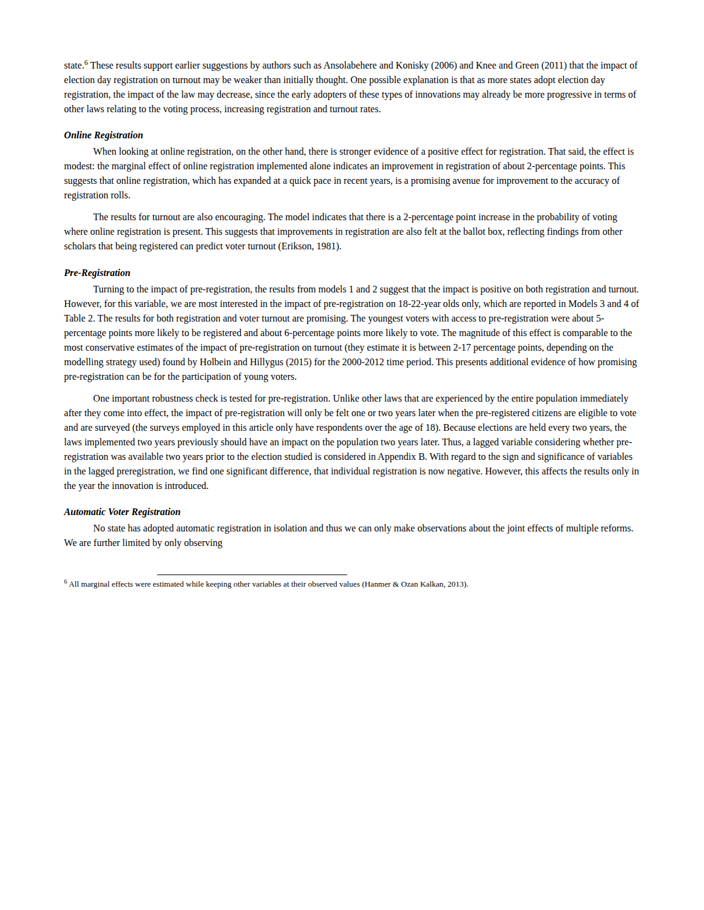state.6 These results support earlier suggestions by authors such as Ansolabehere and Konisky (2006) and Knee and Green (2011) that the impact of election day registration on turnout may be weaker than initially thought. One possible explanation is that as more states adopt election day registration, the impact of the law may decrease, since the early adopters of these types of innovations may already be more progressive in terms of other laws relating to the voting process, increasing registration and turnout rates.
Online Registration
When looking at online registration, on the other hand, there is stronger evidence of a positive effect for registration. That said, the effect is modest: the marginal effect of online registration implemented alone indicates an improvement in registration of about 2-percentage points. This suggests that online registration, which has expanded at a quick pace in recent years, is a promising avenue for improvement to the accuracy of registration rolls.
The results for turnout are also encouraging. The model indicates that there is a 2-percentage point increase in the probability of voting where online registration is present. This suggests that improvements in registration are also felt at the ballot box, reflecting findings from other scholars that being registered can predict voter turnout (Erikson, 1981).
Pre-Registration
Turning to the impact of pre-registration, the results from models 1 and 2 suggest that the impact is positive on both registration and turnout. However, for this variable, we are most interested in the impact of pre-registration on 18-22-year olds only, which are reported in Models 3 and 4 of Table 2. The results for both registration and voter turnout are promising. The youngest voters with access to pre-registration were about 5-percentage points more likely to be registered and about 6-percentage points more likely to vote. The magnitude of this effect is comparable to the most conservative estimates of the impact of pre-registration on turnout (they estimate it is between 2-17 percentage points, depending on the modelling strategy used) found by Holbein and Hillygus (2015) for the 2000-2012 time period. This presents additional evidence of how promising pre-registration can be for the participation of young voters.
One important robustness check is tested for pre-registration. Unlike other laws that are experienced by the entire population immediately after they come into effect, the impact of pre-registration will only be felt one or two years later when the pre-registered citizens are eligible to vote and are surveyed (the surveys employed in this article only have respondents over the age of 18). Because elections are held every two years, the laws implemented two years previously should have an impact on the population two years later. Thus, a lagged variable considering whether pre-registration was available two years prior to the election studied is considered in Appendix B. With regard to the sign and significance of variables in the lagged preregistration, we find one significant difference, that individual registration is now negative. However, this affects the results only in the year the innovation is introduced.
Automatic Voter Registration
No state has adopted automatic registration in isolation and thus we can only make observations about the joint effects of multiple reforms. We are further limited by only observing
6 All marginal effects were estimated while keeping other variables at their observed values (Hanmer & Ozan Kalkan, 2013).